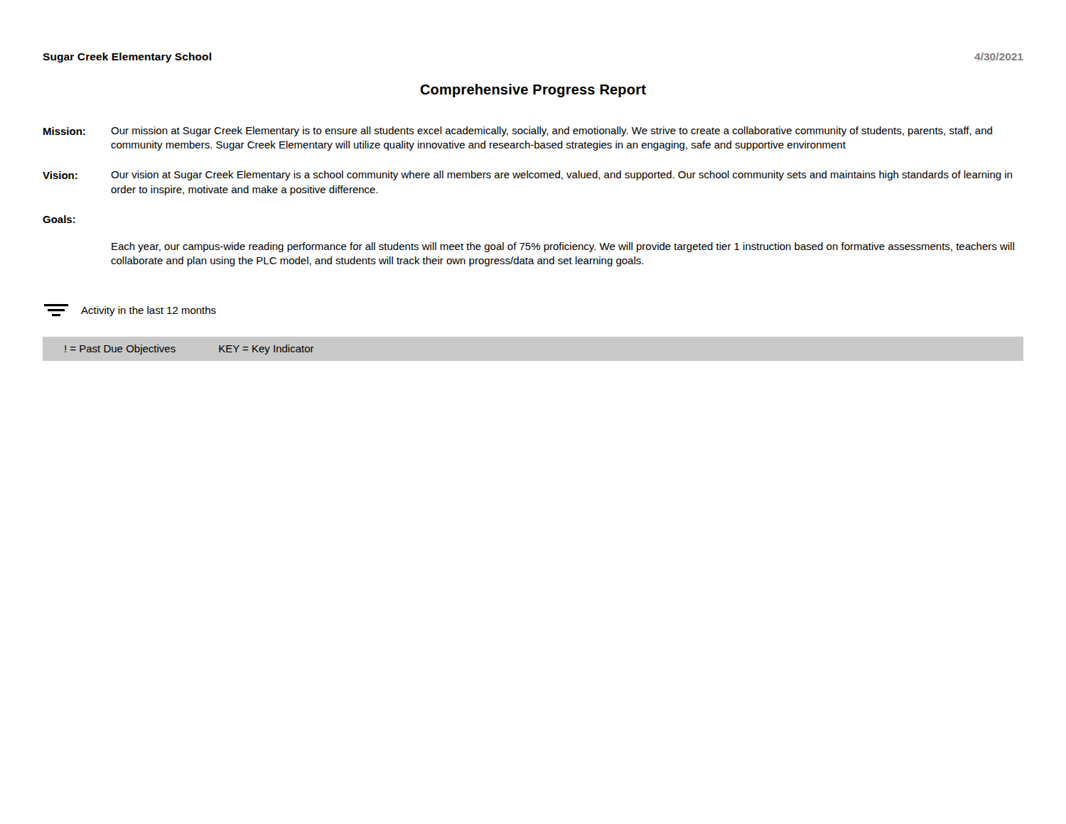Sugar Creek Elementary School
4/30/2021
Comprehensive Progress Report
Mission:
Our mission at Sugar Creek Elementary is to ensure all students excel academically, socially, and emotionally. We strive to create a collaborative community of students, parents, staff, and community members. Sugar Creek Elementary will utilize quality innovative and research-based strategies in an engaging, safe and supportive environment
Vision:
Our vision at Sugar Creek Elementary is a school community where all members are welcomed, valued, and supported. Our school community sets and maintains high standards of learning in order to inspire, motivate and make a positive difference.
Goals:
Each year, our campus-wide reading performance for all students will meet the goal of 75% proficiency. We will provide targeted tier 1 instruction based on formative assessments, teachers will collaborate and plan using the PLC model, and students will track their own progress/data and set learning goals.
Activity in the last 12 months
! = Past Due Objectives KEY = Key Indicator